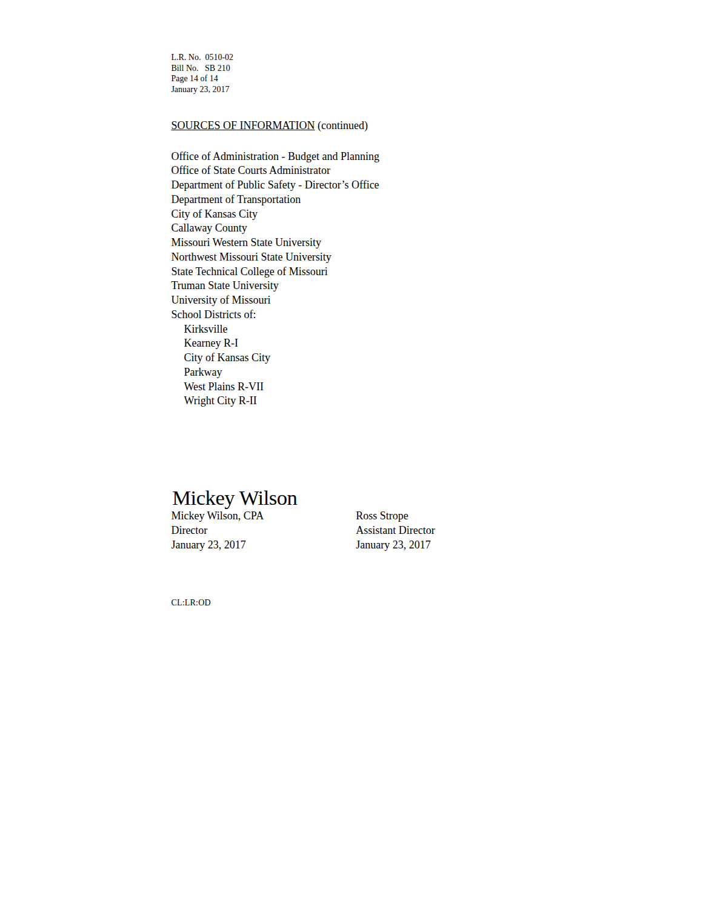L.R. No. 0510-02
Bill No. SB 210
Page 14 of 14
January 23, 2017
SOURCES OF INFORMATION (continued)
Office of Administration - Budget and Planning
Office of State Courts Administrator
Department of Public Safety - Director’s Office
Department of Transportation
City of Kansas City
Callaway County
Missouri Western State University
Northwest Missouri State University
State Technical College of Missouri
Truman State University
University of Missouri
School Districts of:
Kirksville
Kearney R-I
City of Kansas City
Parkway
West Plains R-VII
Wright City R-II
Mickey Wilson
| Mickey Wilson, CPA | Ross Strope |
| Director | Assistant Director |
| January 23, 2017 | January 23, 2017 |
CL:LR:OD